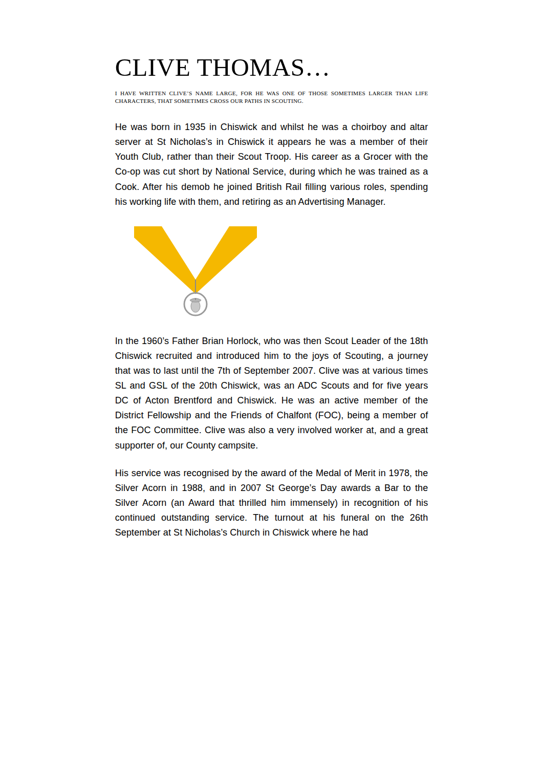CLIVE THOMAS…
I have written Clive’s name large, for he was one of those sometimes larger than life characters, that sometimes cross our paths in Scouting.
He was born in 1935 in Chiswick and whilst he was a choirboy and altar server at St Nicholas’s in Chiswick it appears he was a member of their Youth Club, rather than their Scout Troop. His career as a Grocer with the Co-op was cut short by National Service, during which he was trained as a Cook. After his demob he joined British Rail filling various roles, spending his working life with them, and retiring as an Advertising Manager.
Silver Acorn medal with yellow ribbon
In the 1960’s Father Brian Horlock, who was then Scout Leader of the 18th Chiswick recruited and introduced him to the joys of Scouting, a journey that was to last until the 7th of September 2007. Clive was at various times SL and GSL of the 20th Chiswick, was an ADC Scouts and for five years DC of Acton Brentford and Chiswick. He was an active member of the District Fellowship and the Friends of Chalfont (FOC), being a member of the FOC Committee. Clive was also a very involved worker at, and a great supporter of, our County campsite.
His service was recognised by the award of the Medal of Merit in 1978, the Silver Acorn in 1988, and in 2007 St George’s Day awards a Bar to the Silver Acorn (an Award that thrilled him immensely) in recognition of his continued outstanding service. The turnout at his funeral on the 26th September at St Nicholas’s Church in Chiswick where he had